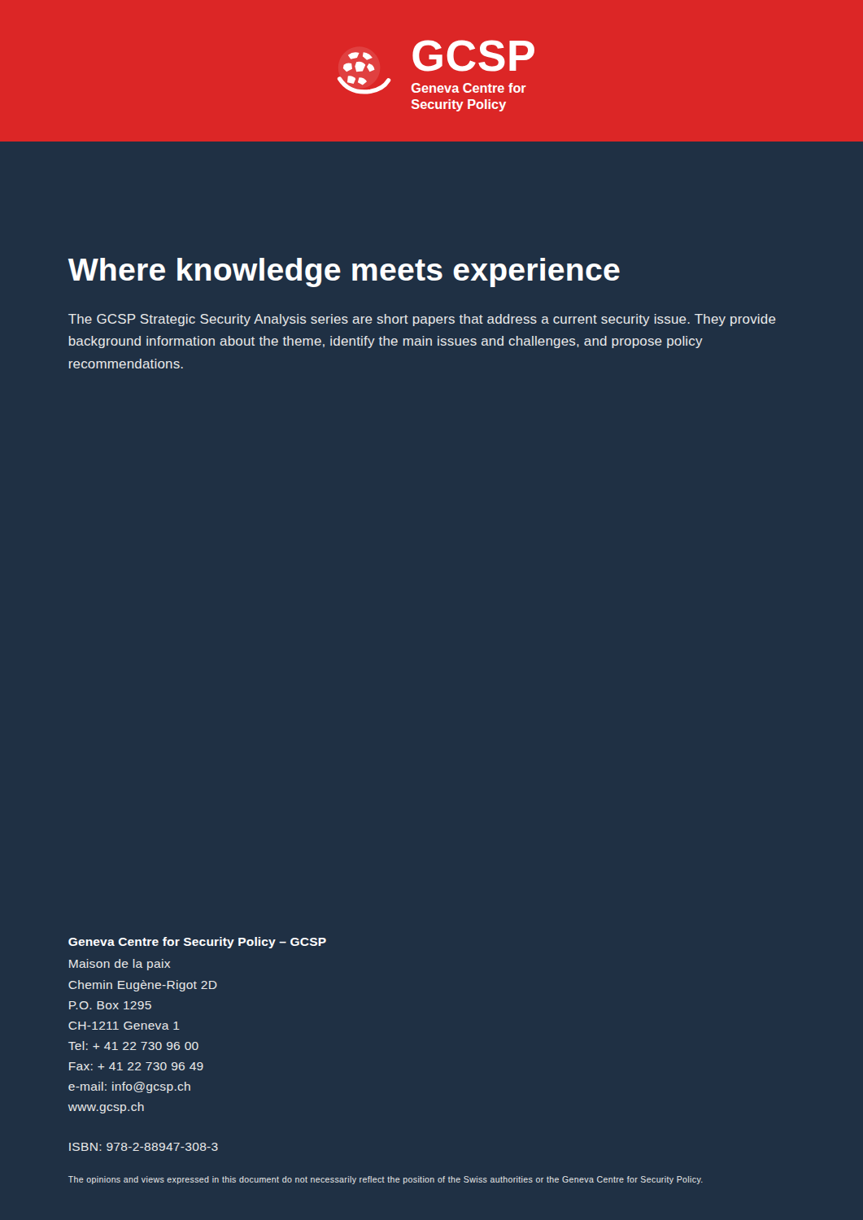GCSP Geneva Centre for
Security Policy
Where knowledge meets experience
The GCSP Strategic Security Analysis series are short papers that address a current security issue. They provide background information about the theme, identify the main issues and challenges, and propose policy recommendations.
Geneva Centre for Security Policy – GCSP
Maison de la paix
Chemin Eugène-Rigot 2D
P.O. Box 1295
CH‑1211 Geneva 1
Tel: + 41 22 730 96 00
Fax: + 41 22 730 96 49
e-mail: info@gcsp.ch
www.gcsp.ch
ISBN: 978-2-88947-308-3
The opinions and views expressed in this document do not necessarily reflect the position of the Swiss authorities or the Geneva Centre for Security Policy.